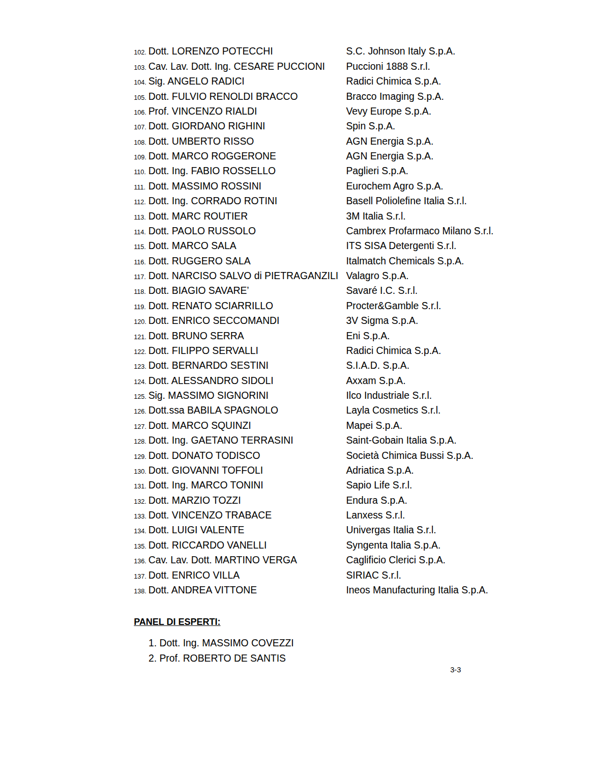102. Dott. LORENZO POTECCHI S.C. Johnson Italy S.p.A.
103. Cav. Lav. Dott. Ing. CESARE PUCCIONI Puccioni 1888 S.r.l.
104. Sig. ANGELO RADICI Radici Chimica S.p.A.
105. Dott. FULVIO RENOLDI BRACCO Bracco Imaging S.p.A.
106. Prof. VINCENZO RIALDI Vevy Europe S.p.A.
107. Dott. GIORDANO RIGHINI Spin S.p.A.
108. Dott. UMBERTO RISSO AGN Energia S.p.A.
109. Dott. MARCO ROGGERONE AGN Energia S.p.A.
110. Dott. Ing. FABIO ROSSELLO Paglieri S.p.A.
111. Dott. MASSIMO ROSSINI Eurochem Agro S.p.A.
112. Dott. Ing. CORRADO ROTINI Basell Poliolefine Italia S.r.l.
113. Dott. MARC ROUTIER 3M Italia S.r.l.
114. Dott. PAOLO RUSSOLO Cambrex Profarmaco Milano S.r.l.
115. Dott. MARCO SALA ITS SISA Detergenti S.r.l.
116. Dott. RUGGERO SALA Italmatch Chemicals S.p.A.
117. Dott. NARCISO SALVO di PIETRAGANZILI Valagro S.p.A.
118. Dott. BIAGIO SAVARE’Savaré I.C. S.r.l.
119. Dott. RENATO SCIARRILLO Procter&Gamble S.r.l.
120. Dott. ENRICO SECCOMANDI 3V Sigma S.p.A.
121. Dott. BRUNO SERRA Eni S.p.A.
122. Dott. FILIPPO SERVALLI Radici Chimica S.p.A.
123. Dott. BERNARDO SESTINI S.I.A.D. S.p.A.
124. Dott. ALESSANDRO SIDOLI Axxam S.p.A.
125. Sig. MASSIMO SIGNORINI Ilco Industriale S.r.l.
126. Dott.ssa BABILA SPAGNOLO Layla Cosmetics S.r.l.
127. Dott. MARCO SQUINZI Mapei S.p.A.
128. Dott. Ing. GAETANO TERRASINI Saint-Gobain Italia S.p.A.
129. Dott. DONATO TODISCO Società Chimica Bussi S.p.A.
130. Dott. GIOVANNI TOFFOLI Adriatica S.p.A.
131. Dott. Ing. MARCO TONINI Sapio Life S.r.l.
132. Dott. MARZIO TOZZI Endura S.p.A.
133. Dott. VINCENZO TRABACE Lanxess S.r.l.
134. Dott. LUIGI VALENTE Univergas Italia S.r.l.
135. Dott. RICCARDO VANELLI Syngenta Italia S.p.A.
136. Cav. Lav. Dott. MARTINO VERGA Caglificio Clerici S.p.A.
137. Dott. ENRICO VILLA SIRIAC S.r.l.
138. Dott. ANDREA VITTONE Ineos Manufacturing Italia S.p.A.
PANEL DI ESPERTI:
Dott. Ing. MASSIMO COVEZZI
Prof. ROBERTO DE SANTIS
3-3